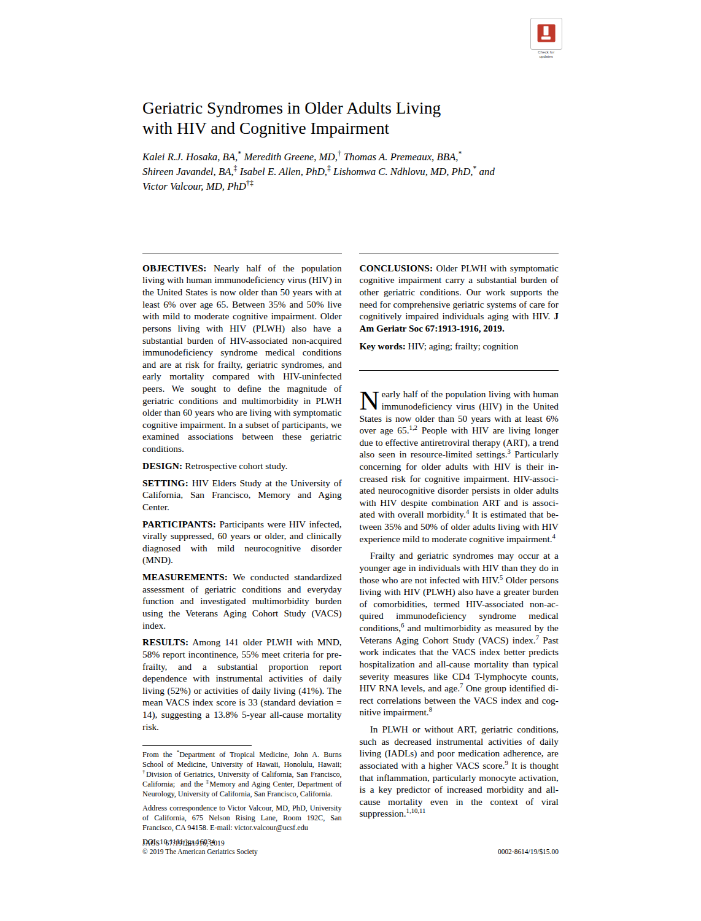Check for updates
Geriatric Syndromes in Older Adults Living
with HIV and Cognitive Impairment
Kalei R.J. Hosaka, BA,* Meredith Greene, MD,† Thomas A. Premeaux, BBA,*
Shireen Javandel, BA,‡ Isabel E. Allen, PhD,‡ Lishomwa C. Ndhlovu, MD, PhD,* and
Victor Valcour, MD, PhD†‡
OBJECTIVES: Nearly half of the population living with human immunodeficiency virus (HIV) in the United States is now older than 50 years with at least 6% over age 65. Between 35% and 50% live with mild to moderate cognitive impairment. Older persons living with HIV (PLWH) also have a substantial burden of HIV-associated non-acquired immunodeficiency syndrome medical conditions and are at risk for frailty, geriatric syndromes, and early mortality compared with HIV-uninfected peers. We sought to define the magnitude of geriatric conditions and multimorbidity in PLWH older than 60 years who are living with symptomatic cognitive impairment. In a subset of participants, we examined associations between these geriatric conditions.
DESIGN: Retrospective cohort study.
SETTING: HIV Elders Study at the University of California, San Francisco, Memory and Aging Center.
PARTICIPANTS: Participants were HIV infected, virally suppressed, 60 years or older, and clinically diagnosed with mild neurocognitive disorder (MND).
MEASUREMENTS: We conducted standardized assessment of geriatric conditions and everyday function and investigated multimorbidity burden using the Veterans Aging Cohort Study (VACS) index.
RESULTS: Among 141 older PLWH with MND, 58% report incontinence, 55% meet criteria for pre-frailty, and a substantial proportion report dependence with instrumental activities of daily living (52%) or activities of daily living (41%). The mean VACS index score is 33 (standard deviation = 14), suggesting a 13.8% 5-year all-cause mortality risk.
From the *Department of Tropical Medicine, John A. Burns School of Medicine, University of Hawaii, Honolulu, Hawaii; †Division of Geriatrics, University of California, San Francisco, California; and the ‡Memory and Aging Center, Department of Neurology, University of California, San Francisco, California.
Address correspondence to Victor Valcour, MD, PhD, University of California, 675 Nelson Rising Lane, Room 192C, San Francisco, CA 94158. E-mail: victor.valcour@ucsf.edu
DOI: 10.1111/jgs.16034
CONCLUSIONS: Older PLWH with symptomatic cognitive impairment carry a substantial burden of other geriatric conditions. Our work supports the need for comprehensive geriatric systems of care for cognitively impaired individuals aging with HIV. J Am Geriatr Soc 67:1913-1916, 2019.
Key words: HIV; aging; frailty; cognition
Nearly half of the population living with human immunodeficiency virus (HIV) in the United States is now older than 50 years with at least 6% over age 65.1,2 People with HIV are living longer due to effective antiretroviral therapy (ART), a trend also seen in resource-limited settings.3 Particularly concerning for older adults with HIV is their increased risk for cognitive impairment. HIV-associated neurocognitive disorder persists in older adults with HIV despite combination ART and is associated with overall morbidity.4 It is estimated that between 35% and 50% of older adults living with HIV experience mild to moderate cognitive impairment.4
Frailty and geriatric syndromes may occur at a younger age in individuals with HIV than they do in those who are not infected with HIV.5 Older persons living with HIV (PLWH) also have a greater burden of comorbidities, termed HIV-associated non-acquired immunodeficiency syndrome medical conditions,6 and multimorbidity as measured by the Veterans Aging Cohort Study (VACS) index.7 Past work indicates that the VACS index better predicts hospitalization and all-cause mortality than typical severity measures like CD4 T-lymphocyte counts, HIV RNA levels, and age.7 One group identified direct correlations between the VACS index and cognitive impairment.8
In PLWH or without ART, geriatric conditions, such as decreased instrumental activities of daily living (IADLs) and poor medication adherence, are associated with a higher VACS score.9 It is thought that inflammation, particularly monocyte activation, is a key predictor of increased morbidity and all-cause mortality even in the context of viral suppression.1,10,11
JAGS 67:1913-1916, 2019
© 2019 The American Geriatrics Society
0002-8614/19/$15.00